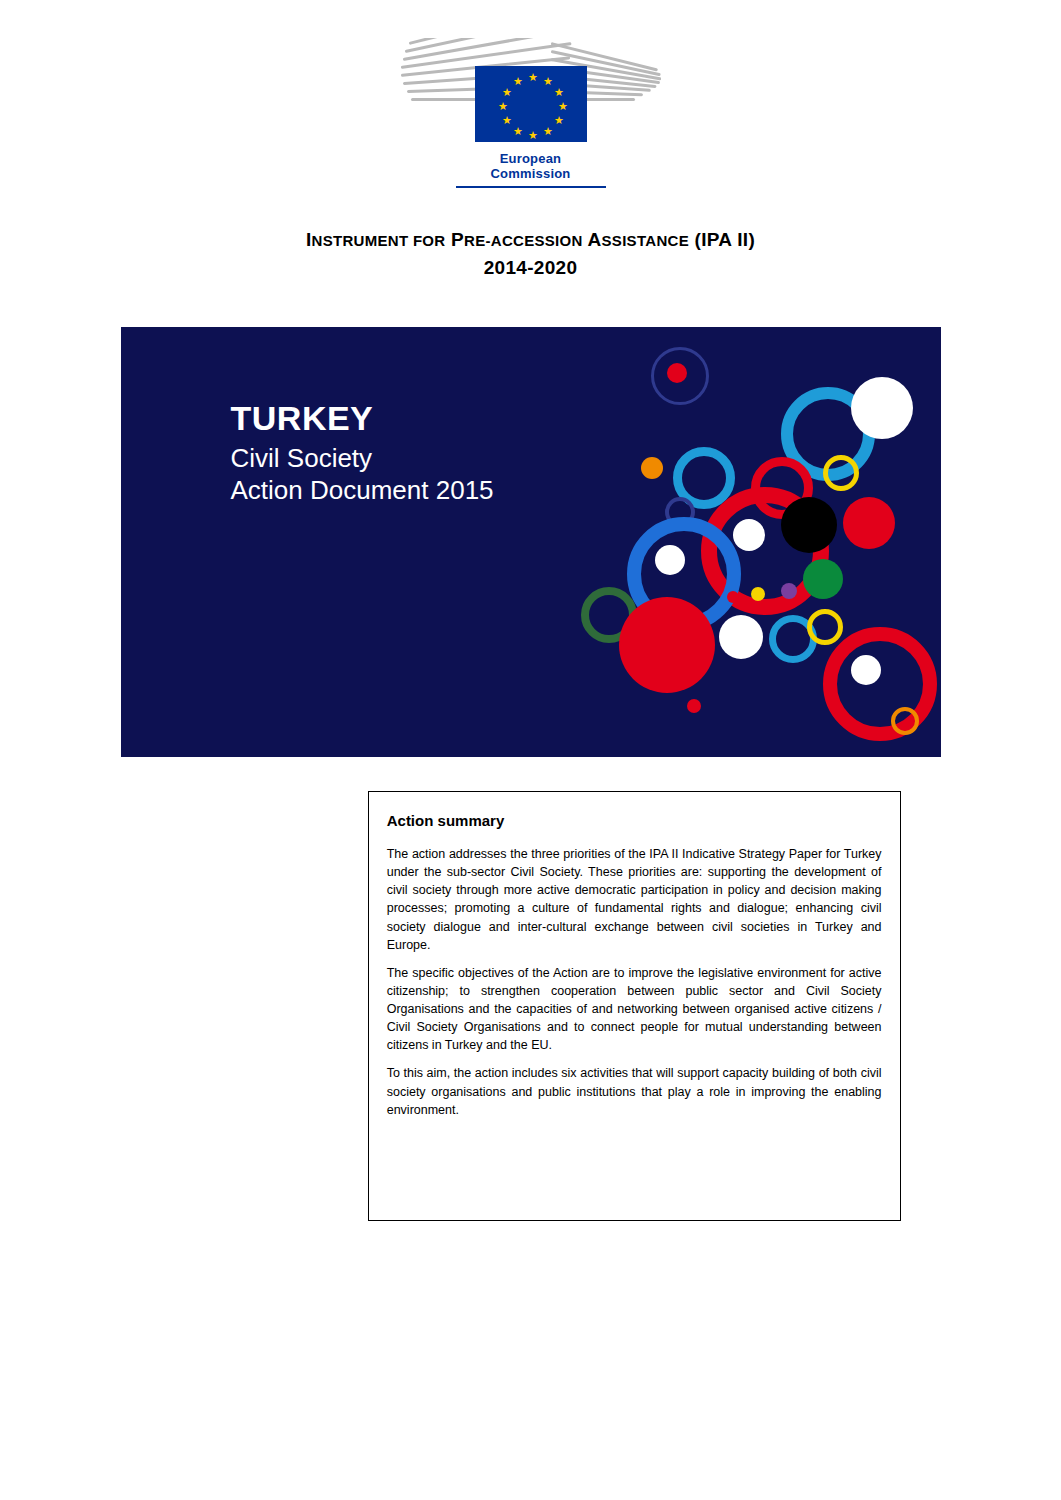★ ★ ★ ★ ★ ★ ★ ★ ★ ★ ★ ★
European
Commission
INSTRUMENT FOR PRE-ACCESSION ASSISTANCE (IPA II)
2014-2020
TURKEY
Civil Society
Action Document 2015
Action summary
The action addresses the three priorities of the IPA II Indicative Strategy Paper for Turkey under the sub-sector Civil Society. These priorities are: supporting the development of civil society through more active democratic participation in policy and decision making processes; promoting a culture of fundamental rights and dialogue; enhancing civil society dialogue and inter-cultural exchange between civil societies in Turkey and Europe.
The specific objectives of the Action are to improve the legislative environment for active citizenship; to strengthen cooperation between public sector and Civil Society Organisations and the capacities of and networking between organised active citizens / Civil Society Organisations and to connect people for mutual understanding between citizens in Turkey and the EU.
To this aim, the action includes six activities that will support capacity building of both civil society organisations and public institutions that play a role in improving the enabling environment.